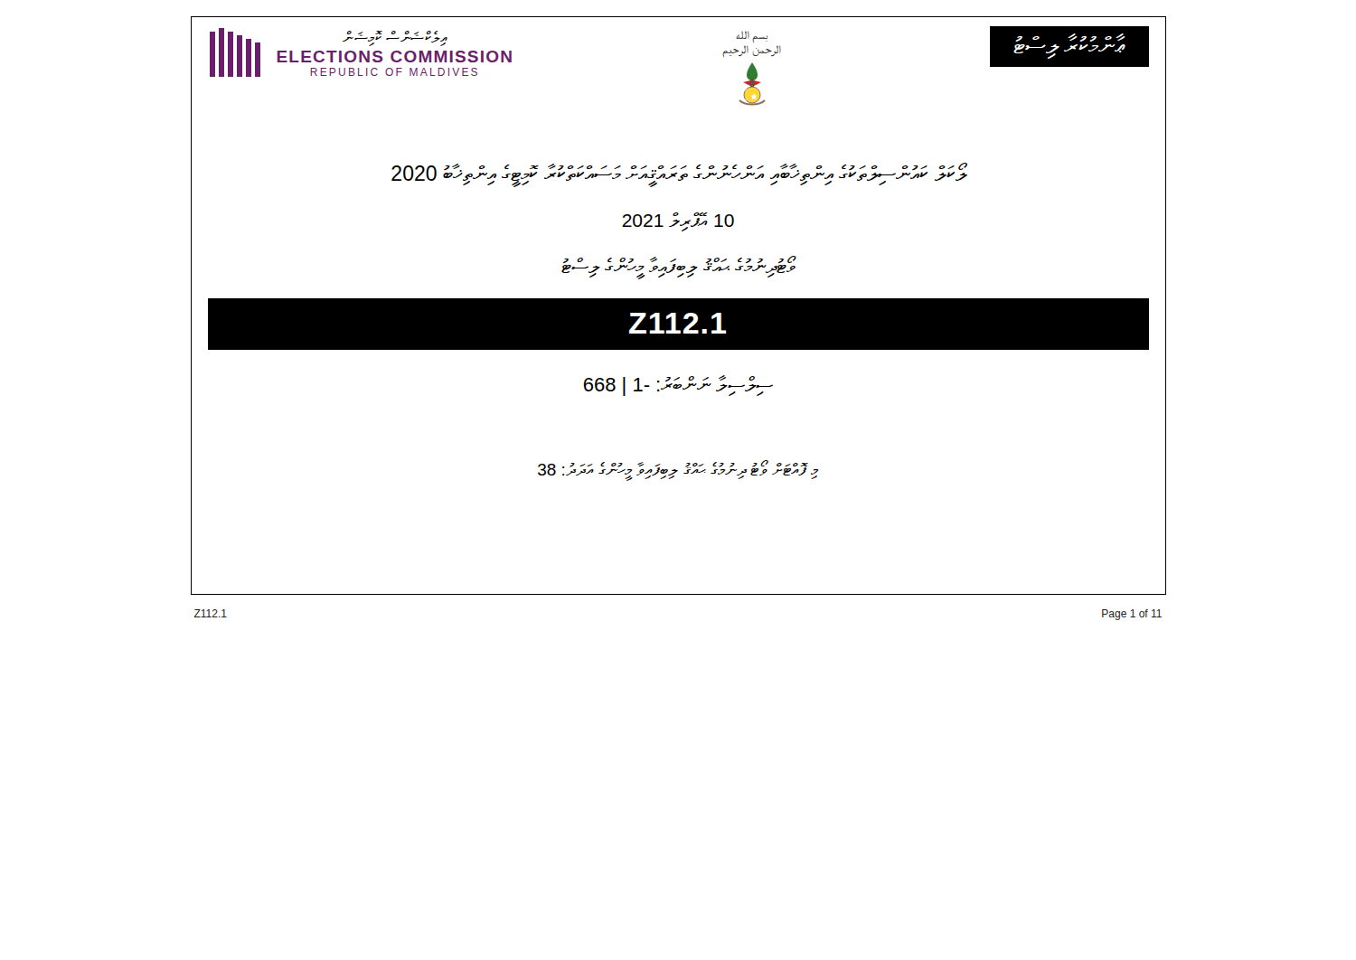ޢާންމުކުރާ ލިސްޓު
بسم الله الرحمن الرحيم
އިލެކްޝަންސް ކޮމިޝަން
ELECTIONS COMMISSION
REPUBLIC OF MALDIVES
ލޯކަލް ކައުންސިލްތަކުގެ އިންތިޚާބާއި އަންހެނުންގެ ތަރައްޤީއަށް މަސައްކަތްކުރާ ކޮމިޓީގެ އިންތިޚާބު 2020
10 އޭޕްރިލް 2021
ވޯޓުދިނުމުގެ ޙައްޤު ލިބިފައިވާ މީހުންގެ ލިސްޓު
Z112.1
ސިލްސިލާ ނަންބަރު: -1 | 668
މި ފޮއްޓަށް ވޯޓު ދިނުމުގެ ޙައްޤު ލިބިފައިވާ މީހުންގެ އަދަދު: 38
Page 1 of 11
Z112.1